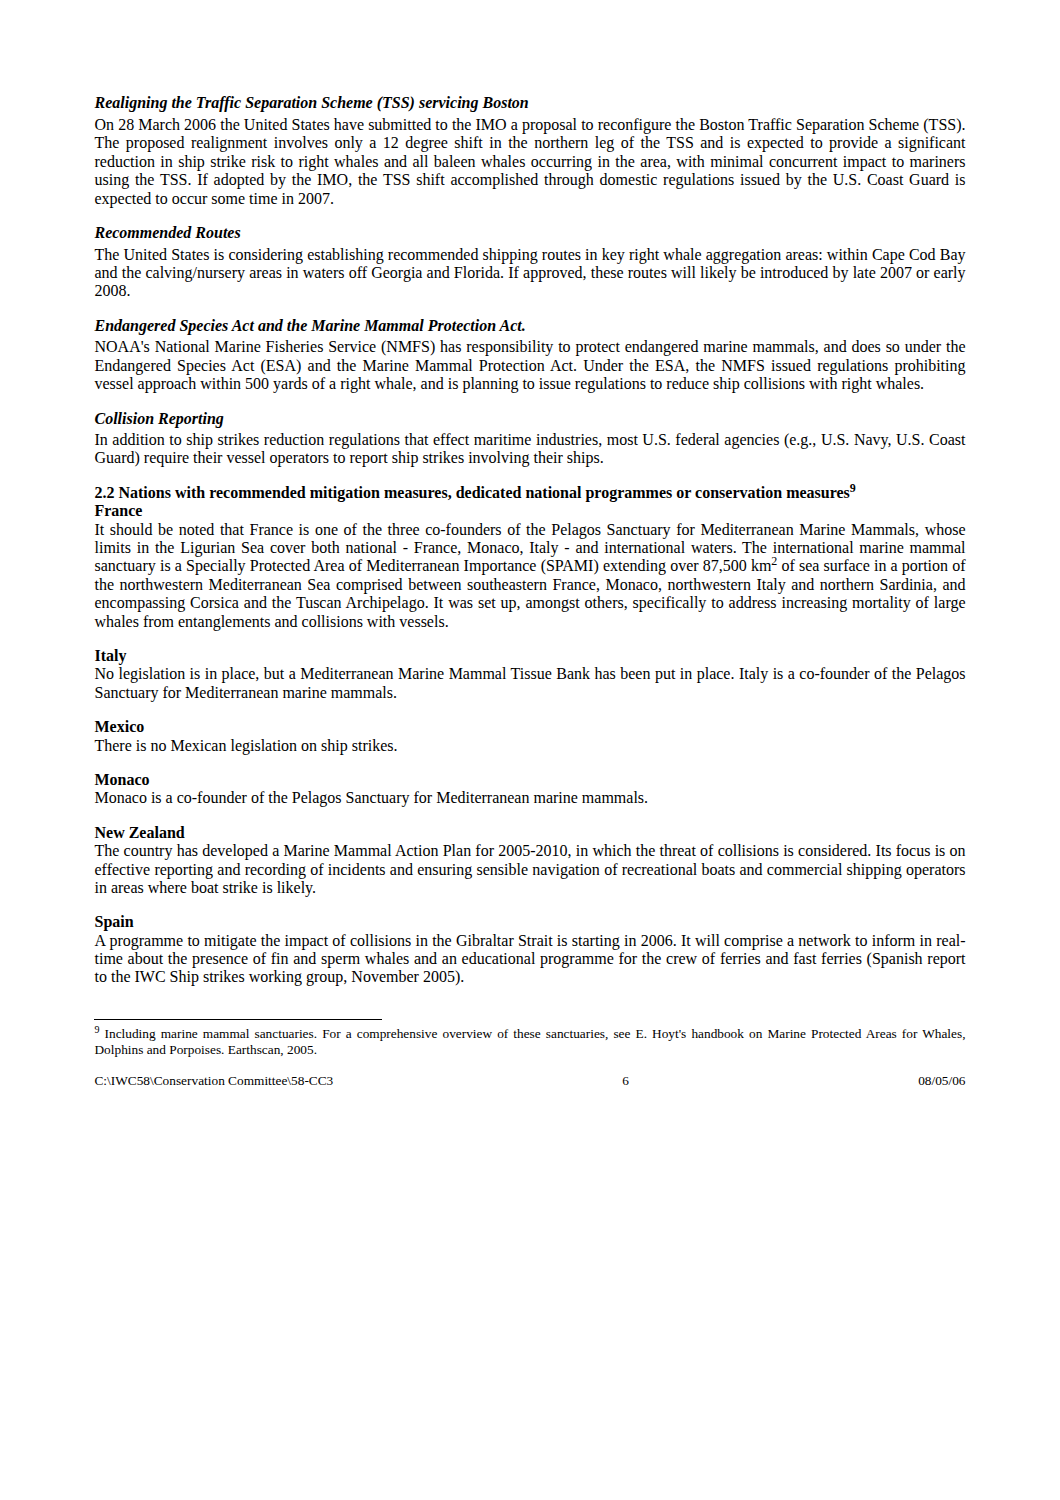Realigning the Traffic Separation Scheme (TSS) servicing Boston
On 28 March 2006 the United States have submitted to the IMO a proposal to reconfigure the Boston Traffic Separation Scheme (TSS). The proposed realignment involves only a 12 degree shift in the northern leg of the TSS and is expected to provide a significant reduction in ship strike risk to right whales and all baleen whales occurring in the area, with minimal concurrent impact to mariners using the TSS. If adopted by the IMO, the TSS shift accomplished through domestic regulations issued by the U.S. Coast Guard is expected to occur some time in 2007.
Recommended Routes
The United States is considering establishing recommended shipping routes in key right whale aggregation areas: within Cape Cod Bay and the calving/nursery areas in waters off Georgia and Florida. If approved, these routes will likely be introduced by late 2007 or early 2008.
Endangered Species Act and the Marine Mammal Protection Act.
NOAA's National Marine Fisheries Service (NMFS) has responsibility to protect endangered marine mammals, and does so under the Endangered Species Act (ESA) and the Marine Mammal Protection Act. Under the ESA, the NMFS issued regulations prohibiting vessel approach within 500 yards of a right whale, and is planning to issue regulations to reduce ship collisions with right whales.
Collision Reporting
In addition to ship strikes reduction regulations that effect maritime industries, most U.S. federal agencies (e.g., U.S. Navy, U.S. Coast Guard) require their vessel operators to report ship strikes involving their ships.
2.2 Nations with recommended mitigation measures, dedicated national programmes or conservation measures9
France
It should be noted that France is one of the three co-founders of the Pelagos Sanctuary for Mediterranean Marine Mammals, whose limits in the Ligurian Sea cover both national - France, Monaco, Italy - and international waters. The international marine mammal sanctuary is a Specially Protected Area of Mediterranean Importance (SPAMI) extending over 87,500 km2 of sea surface in a portion of the northwestern Mediterranean Sea comprised between southeastern France, Monaco, northwestern Italy and northern Sardinia, and encompassing Corsica and the Tuscan Archipelago. It was set up, amongst others, specifically to address increasing mortality of large whales from entanglements and collisions with vessels.
Italy
No legislation is in place, but a Mediterranean Marine Mammal Tissue Bank has been put in place. Italy is a co-founder of the Pelagos Sanctuary for Mediterranean marine mammals.
Mexico
There is no Mexican legislation on ship strikes.
Monaco
Monaco is a co-founder of the Pelagos Sanctuary for Mediterranean marine mammals.
New Zealand
The country has developed a Marine Mammal Action Plan for 2005-2010, in which the threat of collisions is considered. Its focus is on effective reporting and recording of incidents and ensuring sensible navigation of recreational boats and commercial shipping operators in areas where boat strike is likely.
Spain
A programme to mitigate the impact of collisions in the Gibraltar Strait is starting in 2006. It will comprise a network to inform in real-time about the presence of fin and sperm whales and an educational programme for the crew of ferries and fast ferries (Spanish report to the IWC Ship strikes working group, November 2005).
9 Including marine mammal sanctuaries. For a comprehensive overview of these sanctuaries, see E. Hoyt's handbook on Marine Protected Areas for Whales, Dolphins and Porpoises. Earthscan, 2005.
C:\IWC58\Conservation Committee\58-CC3 6 08/05/06